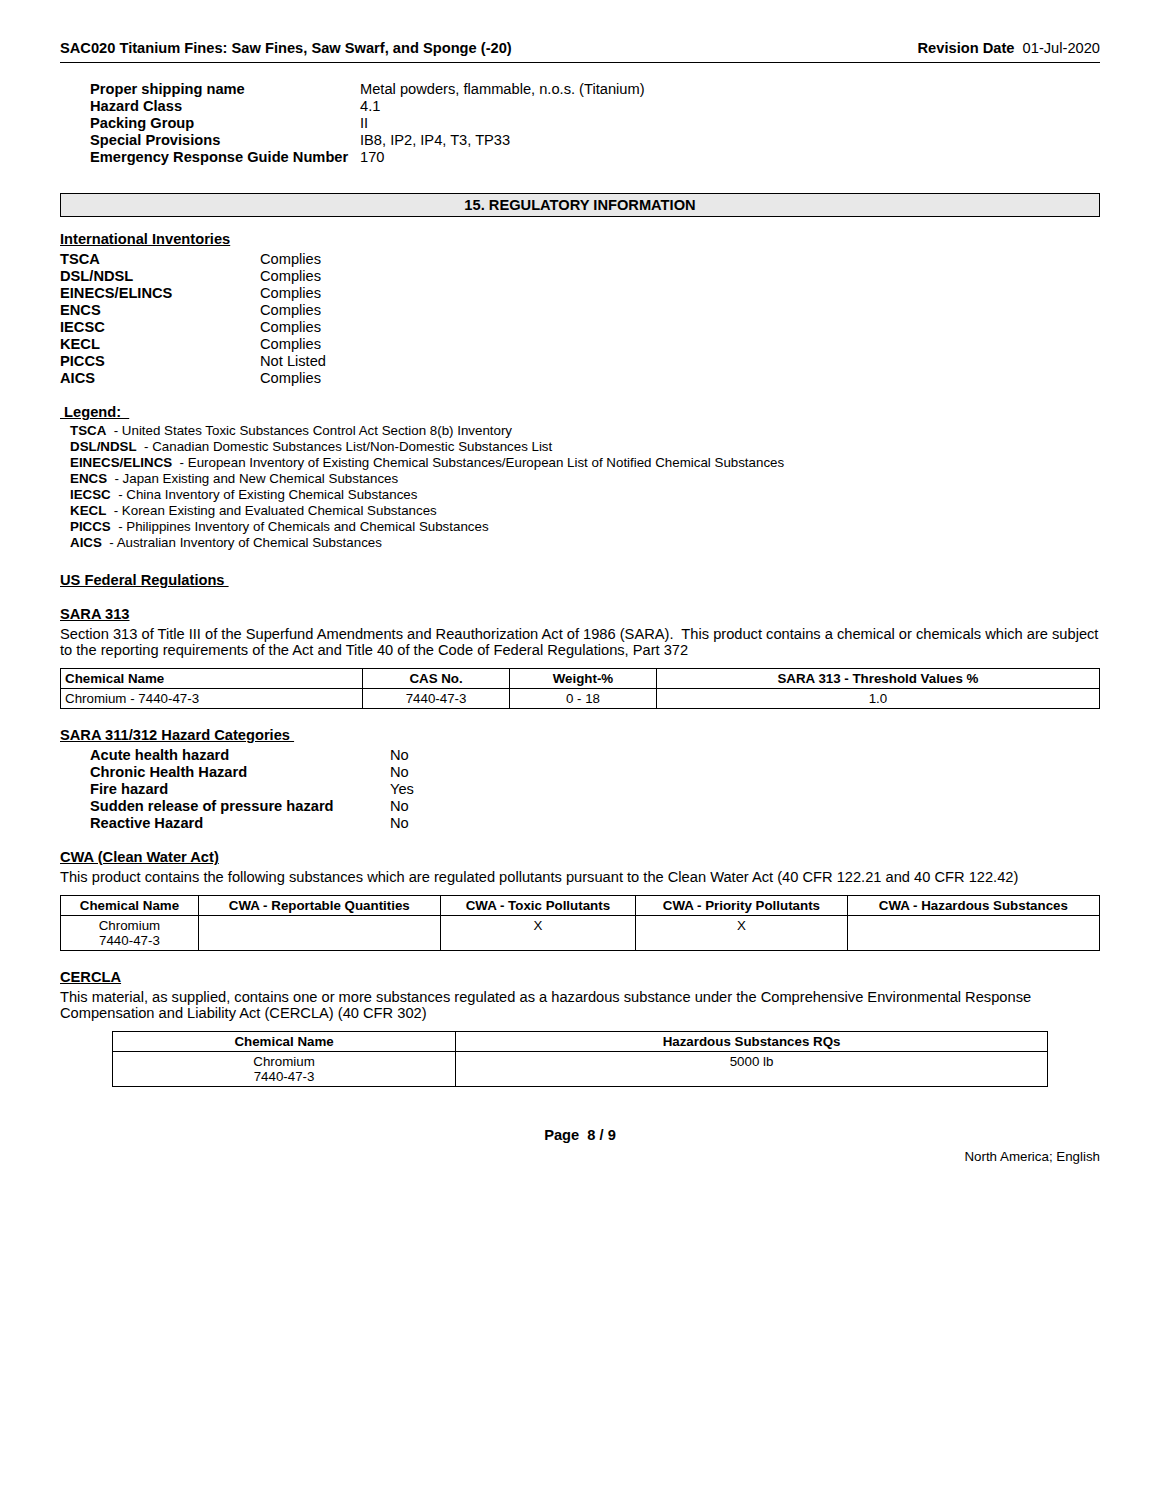SAC020 Titanium Fines: Saw Fines, Saw Swarf, and Sponge (-20)
Revision Date 01-Jul-2020
Proper shipping name
Metal powders, flammable, n.o.s. (Titanium)
Hazard Class
4.1
Packing Group
II
Special Provisions
IB8, IP2, IP4, T3, TP33
Emergency Response Guide Number
170
15. REGULATORY INFORMATION
International Inventories
TSCA
Complies
DSL/NDSL
Complies
EINECS/ELINCS
Complies
ENCS
Complies
IECSC
Complies
KECL
Complies
PICCS
Not Listed
AICS
Complies
Legend:
TSCA - United States Toxic Substances Control Act Section 8(b) Inventory
DSL/NDSL - Canadian Domestic Substances List/Non-Domestic Substances List
EINECS/ELINCS - European Inventory of Existing Chemical Substances/European List of Notified Chemical Substances
ENCS - Japan Existing and New Chemical Substances
IECSC - China Inventory of Existing Chemical Substances
KECL - Korean Existing and Evaluated Chemical Substances
PICCS - Philippines Inventory of Chemicals and Chemical Substances
AICS - Australian Inventory of Chemical Substances
US Federal Regulations
SARA 313
Section 313 of Title III of the Superfund Amendments and Reauthorization Act of 1986 (SARA). This product contains a chemical or chemicals which are subject to the reporting requirements of the Act and Title 40 of the Code of Federal Regulations, Part 372
| Chemical Name | CAS No. | Weight-% | SARA 313 - Threshold Values % |
| --- | --- | --- | --- |
| Chromium - 7440-47-3 | 7440-47-3 | 0 - 18 | 1.0 |
SARA 311/312 Hazard Categories
Acute health hazard
No
Chronic Health Hazard
No
Fire hazard
Yes
Sudden release of pressure hazard
No
Reactive Hazard
No
CWA (Clean Water Act)
This product contains the following substances which are regulated pollutants pursuant to the Clean Water Act (40 CFR 122.21 and 40 CFR 122.42)
| Chemical Name | CWA - Reportable Quantities | CWA - Toxic Pollutants | CWA - Priority Pollutants | CWA - Hazardous Substances |
| --- | --- | --- | --- | --- |
| Chromium 7440-47-3 | | X | X | |
CERCLA
This material, as supplied, contains one or more substances regulated as a hazardous substance under the Comprehensive Environmental Response Compensation and Liability Act (CERCLA) (40 CFR 302)
| Chemical Name | Hazardous Substances RQs |
| --- | --- |
| Chromium 7440-47-3 | 5000 lb |
Page 8 / 9
North America; English